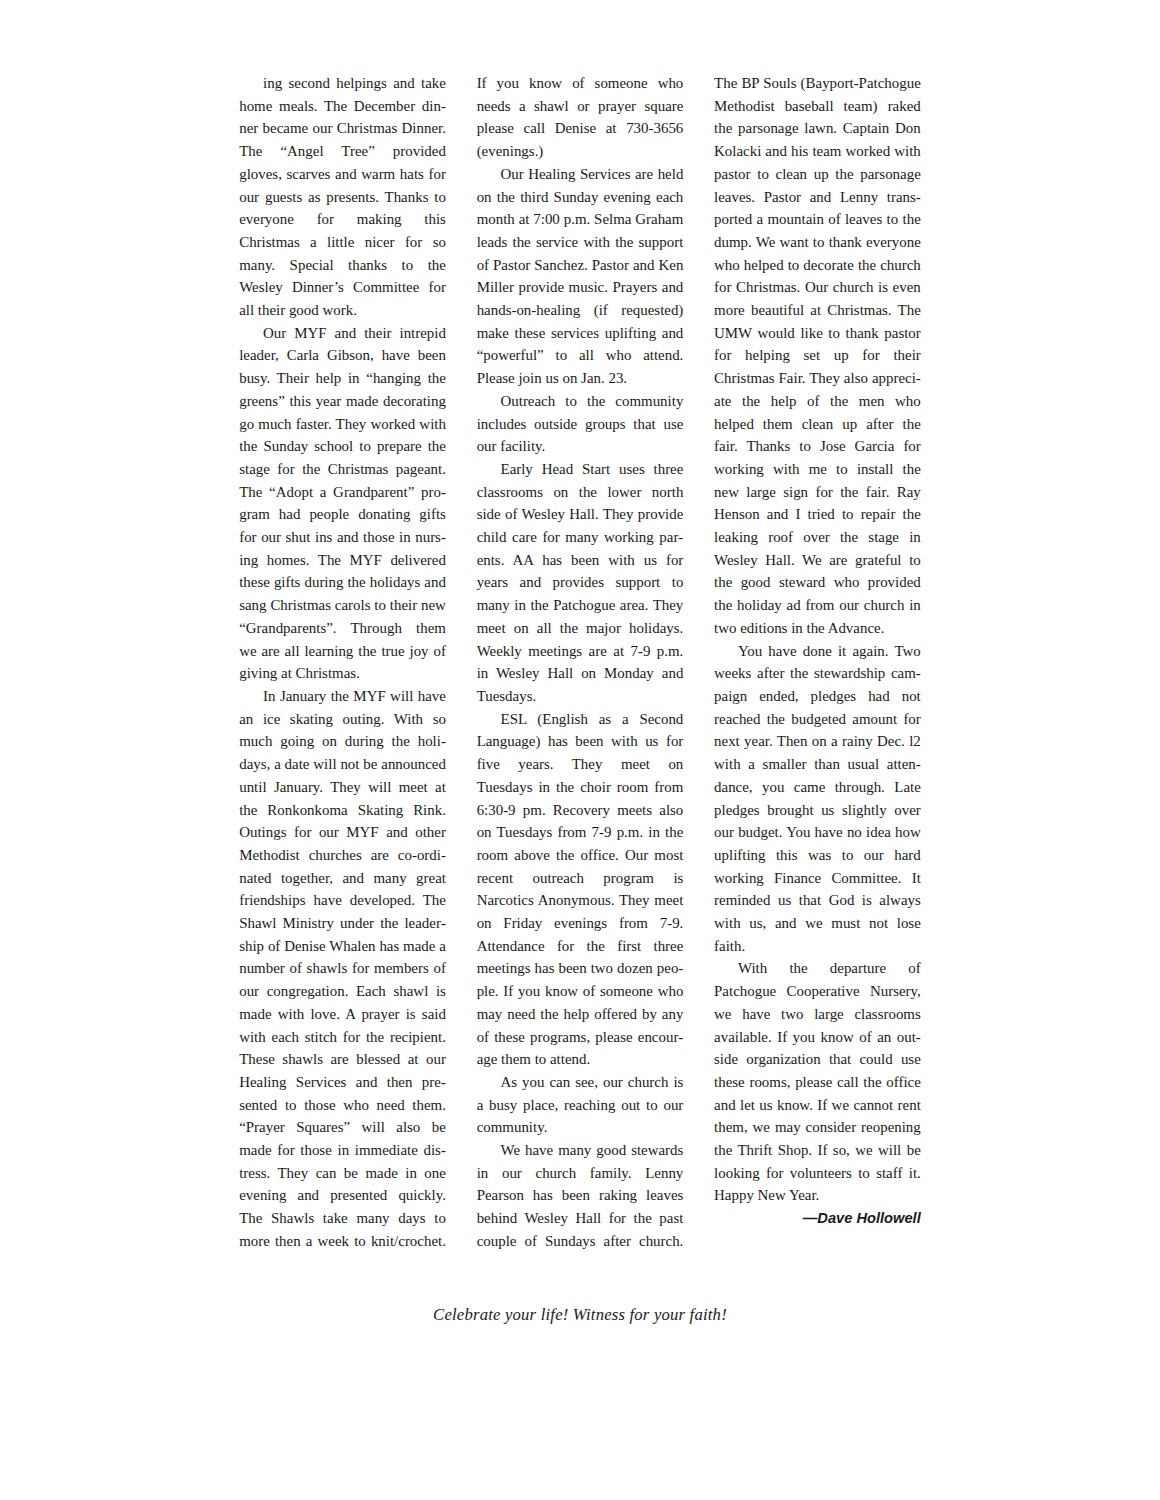ing second helpings and take home meals. The December dinner became our Christmas Dinner. The “Angel Tree” provided gloves, scarves and warm hats for our guests as presents. Thanks to everyone for making this Christmas a little nicer for so many. Special thanks to the Wesley Dinner’s Committee for all their good work.
Our MYF and their intrepid leader, Carla Gibson, have been busy. Their help in “hanging the greens” this year made decorating go much faster. They worked with the Sunday school to prepare the stage for the Christmas pageant. The “Adopt a Grandparent” program had people donating gifts for our shut ins and those in nursing homes. The MYF delivered these gifts during the holidays and sang Christmas carols to their new “Grandparents”. Through them we are all learning the true joy of giving at Christmas.
In January the MYF will have an ice skating outing. With so much going on during the holidays, a date will not be announced until January. They will meet at the Ronkonkoma Skating Rink. Outings for our MYF and other Methodist churches are co-ordinated together, and many great friendships have developed. The Shawl Ministry under the leadership of Denise Whalen has made a number of shawls for members of our congregation. Each shawl is made with love. A prayer is said with each stitch for the recipient. These shawls are blessed at our Healing Services and then presented to those who need them. “Prayer Squares” will also be made for those in immediate distress. They can be made in one evening and presented quickly. The Shawls take many days to more then a week to knit/crochet. If you know of someone who needs a shawl or prayer square please call Denise at 730-3656 (evenings.)
Our Healing Services are held on the third Sunday evening each month at 7:00 p.m. Selma Graham leads the service with the support of Pastor Sanchez. Pastor and Ken Miller provide music. Prayers and hands-on-healing (if requested) make these services uplifting and “powerful” to all who attend. Please join us on Jan. 23.
Outreach to the community includes outside groups that use our facility.
Early Head Start uses three classrooms on the lower north side of Wesley Hall. They provide child care for many working parents. AA has been with us for years and provides support to many in the Patchogue area. They meet on all the major holidays. Weekly meetings are at 7-9 p.m. in Wesley Hall on Monday and Tuesdays.
ESL (English as a Second Language) has been with us for five years. They meet on Tuesdays in the choir room from 6:30-9 pm. Recovery meets also on Tuesdays from 7-9 p.m. in the room above the office. Our most recent outreach program is Narcotics Anonymous. They meet on Friday evenings from 7-9. Attendance for the first three meetings has been two dozen people. If you know of someone who may need the help offered by any of these programs, please encourage them to attend.
As you can see, our church is a busy place, reaching out to our community.
We have many good stewards in our church family. Lenny Pearson has been raking leaves behind Wesley Hall for the past couple of Sundays after church. The BP Souls (Bayport-Patchogue Methodist baseball team) raked the parsonage lawn. Captain Don Kolacki and his team worked with pastor to clean up the parsonage leaves. Pastor and Lenny transported a mountain of leaves to the dump. We want to thank everyone who helped to decorate the church for Christmas. Our church is even more beautiful at Christmas. The UMW would like to thank pastor for helping set up for their Christmas Fair. They also appreciate the help of the men who helped them clean up after the fair. Thanks to Jose Garcia for working with me to install the new large sign for the fair. Ray Henson and I tried to repair the leaking roof over the stage in Wesley Hall. We are grateful to the good steward who provided the holiday ad from our church in two editions in the Advance.
You have done it again. Two weeks after the stewardship campaign ended, pledges had not reached the budgeted amount for next year. Then on a rainy Dec. l2 with a smaller than usual attendance, you came through. Late pledges brought us slightly over our budget. You have no idea how uplifting this was to our hard working Finance Committee. It reminded us that God is always with us, and we must not lose faith.
With the departure of Patchogue Cooperative Nursery, we have two large classrooms available. If you know of an outside organization that could use these rooms, please call the office and let us know. If we cannot rent them, we may consider reopening the Thrift Shop. If so, we will be looking for volunteers to staff it. Happy New Year.
—Dave Hollowell
Celebrate your life! Witness for your faith!